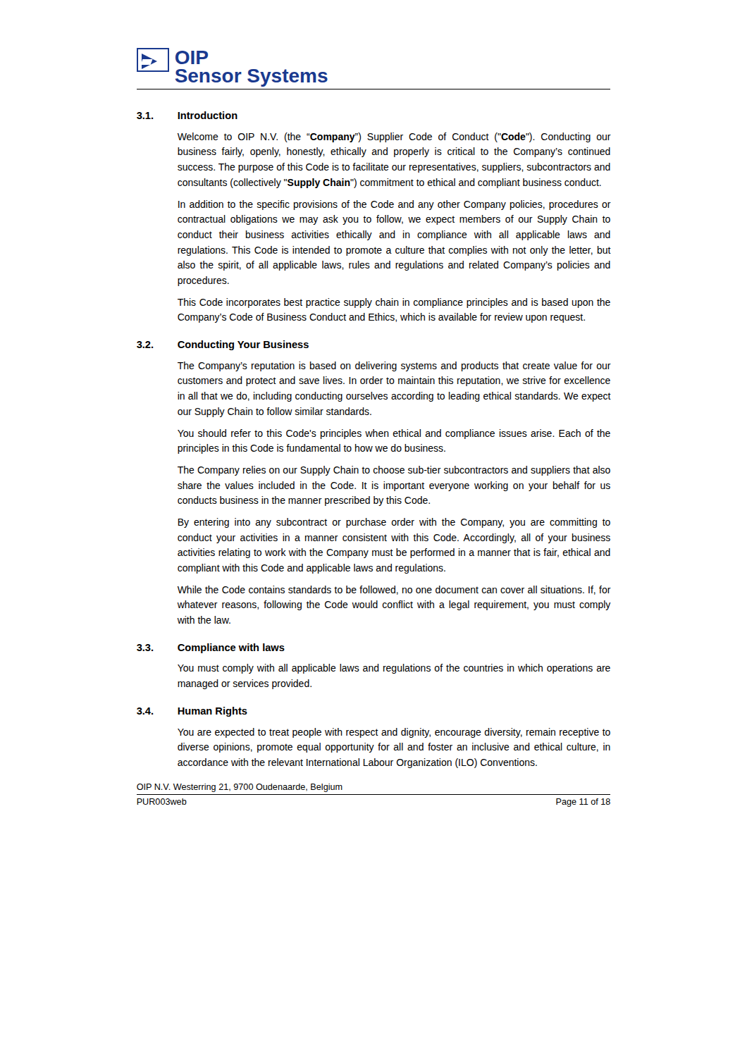OIP Sensor Systems
3.1. Introduction
Welcome to OIP N.V. (the “Company”) Supplier Code of Conduct ("Code"). Conducting our business fairly, openly, honestly, ethically and properly is critical to the Company’s continued success. The purpose of this Code is to facilitate our representatives, suppliers, subcontractors and consultants (collectively "Supply Chain") commitment to ethical and compliant business conduct.
In addition to the specific provisions of the Code and any other Company policies, procedures or contractual obligations we may ask you to follow, we expect members of our Supply Chain to conduct their business activities ethically and in compliance with all applicable laws and regulations. This Code is intended to promote a culture that complies with not only the letter, but also the spirit, of all applicable laws, rules and regulations and related Company’s policies and procedures.
This Code incorporates best practice supply chain in compliance principles and is based upon the Company’s Code of Business Conduct and Ethics, which is available for review upon request.
3.2. Conducting Your Business
The Company’s reputation is based on delivering systems and products that create value for our customers and protect and save lives. In order to maintain this reputation, we strive for excellence in all that we do, including conducting ourselves according to leading ethical standards. We expect our Supply Chain to follow similar standards.
You should refer to this Code's principles when ethical and compliance issues arise. Each of the principles in this Code is fundamental to how we do business.
The Company relies on our Supply Chain to choose sub-tier subcontractors and suppliers that also share the values included in the Code. It is important everyone working on your behalf for us conducts business in the manner prescribed by this Code.
By entering into any subcontract or purchase order with the Company, you are committing to conduct your activities in a manner consistent with this Code. Accordingly, all of your business activities relating to work with the Company must be performed in a manner that is fair, ethical and compliant with this Code and applicable laws and regulations.
While the Code contains standards to be followed, no one document can cover all situations. If, for whatever reasons, following the Code would conflict with a legal requirement, you must comply with the law.
3.3. Compliance with laws
You must comply with all applicable laws and regulations of the countries in which operations are managed or services provided.
3.4. Human Rights
You are expected to treat people with respect and dignity, encourage diversity, remain receptive to diverse opinions, promote equal opportunity for all and foster an inclusive and ethical culture, in accordance with the relevant International Labour Organization (ILO) Conventions.
OIP N.V. Westerring 21, 9700 Oudenaarde, Belgium
PUR003web Page 11 of 18